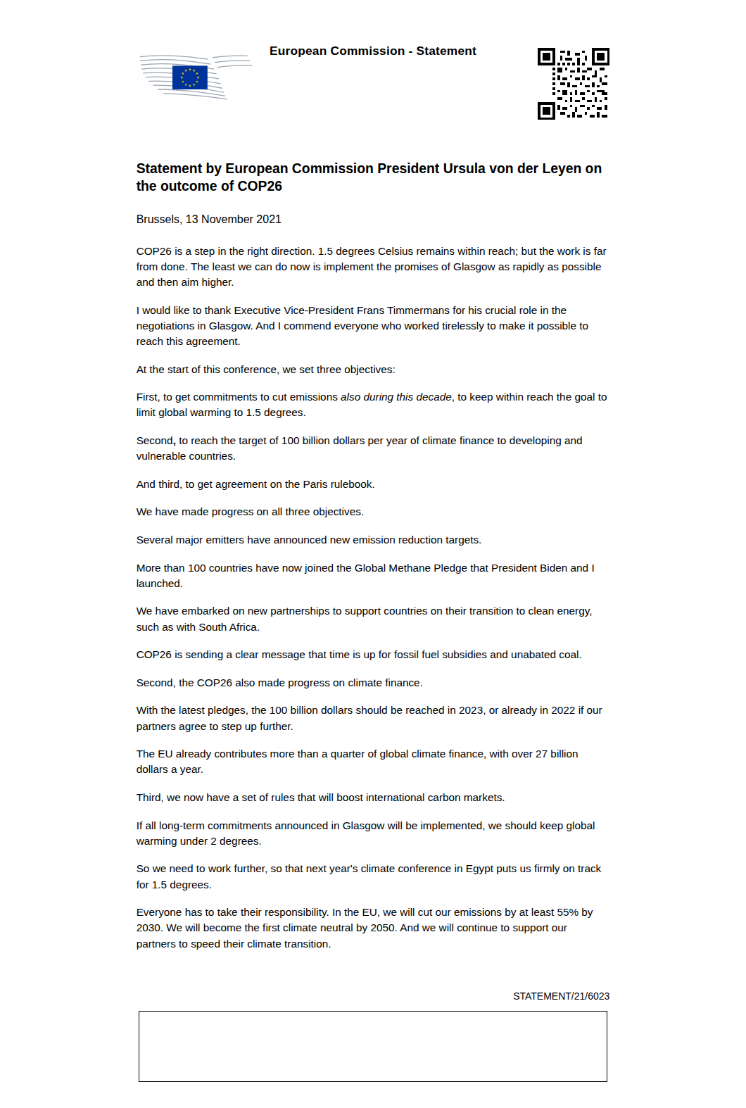European Commission - Statement
Statement by European Commission President Ursula von der Leyen on the outcome of COP26
Brussels, 13 November 2021
COP26 is a step in the right direction. 1.5 degrees Celsius remains within reach; but the work is far from done. The least we can do now is implement the promises of Glasgow as rapidly as possible and then aim higher.
I would like to thank Executive Vice-President Frans Timmermans for his crucial role in the negotiations in Glasgow. And I commend everyone who worked tirelessly to make it possible to reach this agreement.
At the start of this conference, we set three objectives:
First, to get commitments to cut emissions also during this decade, to keep within reach the goal to limit global warming to 1.5 degrees.
Second, to reach the target of 100 billion dollars per year of climate finance to developing and vulnerable countries.
And third, to get agreement on the Paris rulebook.
We have made progress on all three objectives.
Several major emitters have announced new emission reduction targets.
More than 100 countries have now joined the Global Methane Pledge that President Biden and I launched.
We have embarked on new partnerships to support countries on their transition to clean energy, such as with South Africa.
COP26 is sending a clear message that time is up for fossil fuel subsidies and unabated coal.
Second, the COP26 also made progress on climate finance.
With the latest pledges, the 100 billion dollars should be reached in 2023, or already in 2022 if our partners agree to step up further.
The EU already contributes more than a quarter of global climate finance, with over 27 billion dollars a year.
Third, we now have a set of rules that will boost international carbon markets.
If all long-term commitments announced in Glasgow will be implemented, we should keep global warming under 2 degrees.
So we need to work further, so that next year's climate conference in Egypt puts us firmly on track for 1.5 degrees.
Everyone has to take their responsibility. In the EU, we will cut our emissions by at least 55% by 2030. We will become the first climate neutral by 2050. And we will continue to support our partners to speed their climate transition.
STATEMENT/21/6023